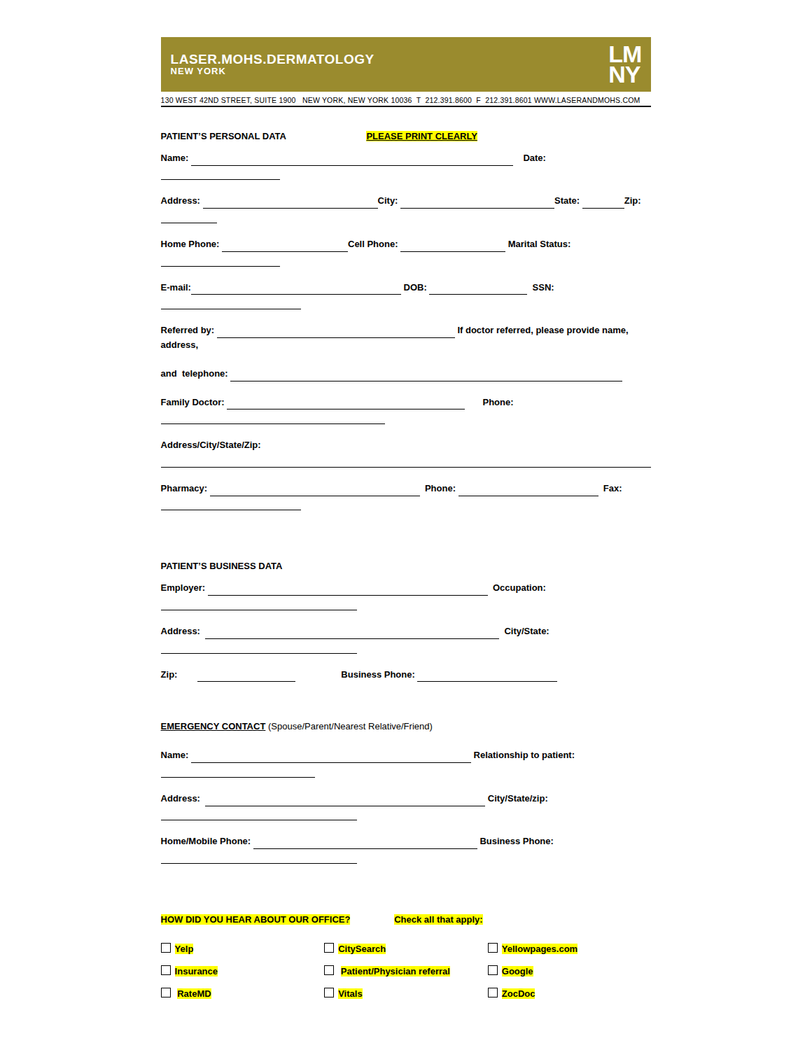LASER.MOHS.DERMATOLOGY
NEW YORK
LM
NY
130 WEST 42ND STREET, SUITE 1900 NEW YORK, NEW YORK 10036 T 212.391.8600 F 212.391.8601 WWW.LASERANDMOHS.COM
PATIENT’S PERSONAL DATA
PLEASE PRINT CLEARLY
Name: Date:
Address: City: State: Zip:
Home Phone: Cell Phone: Marital Status:
E-mail: DOB: SSN:
Referred by: If doctor referred, please provide name, address,
and telephone:
Family Doctor: Phone:
Address/City/State/Zip:
Pharmacy: Phone: Fax:
PATIENT’S BUSINESS DATA
Employer: Occupation:
Address: City/State:
Zip: Business Phone:
EMERGENCY CONTACT (Spouse/Parent/Nearest Relative/Friend)
Name: Relationship to patient:
Address: City/State/zip:
Home/Mobile Phone: Business Phone:
HOW DID YOU HEAR ABOUT OUR OFFICE? Check all that apply:
| Yelp | CitySearch | Yellowpages.com |
| Insurance | Patient/Physician referral | Google |
| RateMD | Vitals | ZocDoc |